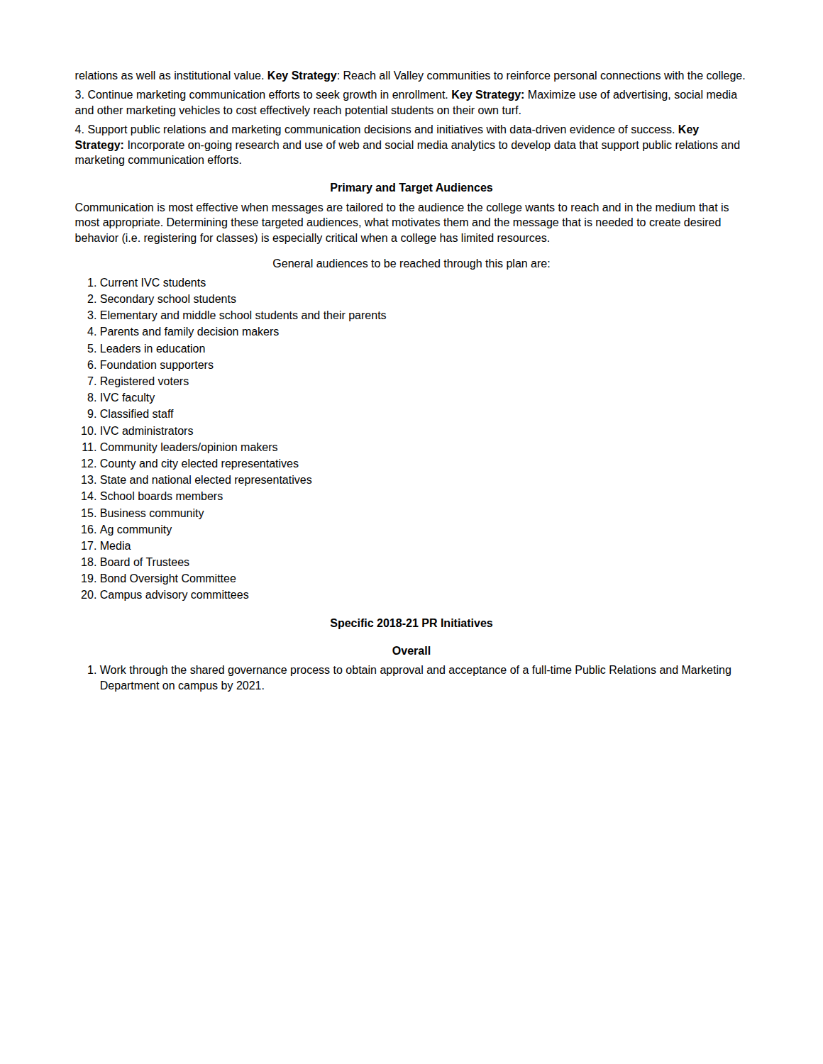relations as well as institutional value. Key Strategy: Reach all Valley communities to reinforce personal connections with the college.
3. Continue marketing communication efforts to seek growth in enrollment. Key Strategy: Maximize use of advertising, social media and other marketing vehicles to cost effectively reach potential students on their own turf.
4. Support public relations and marketing communication decisions and initiatives with data-driven evidence of success. Key Strategy: Incorporate on-going research and use of web and social media analytics to develop data that support public relations and marketing communication efforts.
Primary and Target Audiences
Communication is most effective when messages are tailored to the audience the college wants to reach and in the medium that is most appropriate. Determining these targeted audiences, what motivates them and the message that is needed to create desired behavior (i.e. registering for classes) is especially critical when a college has limited resources.
General audiences to be reached through this plan are:
Current IVC students
Secondary school students
Elementary and middle school students and their parents
Parents and family decision makers
Leaders in education
Foundation supporters
Registered voters
IVC faculty
Classified staff
IVC administrators
Community leaders/opinion makers
County and city elected representatives
State and national elected representatives
School boards members
Business community
Ag community
Media
Board of Trustees
Bond Oversight Committee
Campus advisory committees
Specific 2018-21 PR Initiatives
Overall
Work through the shared governance process to obtain approval and acceptance of a full-time Public Relations and Marketing Department on campus by 2021.